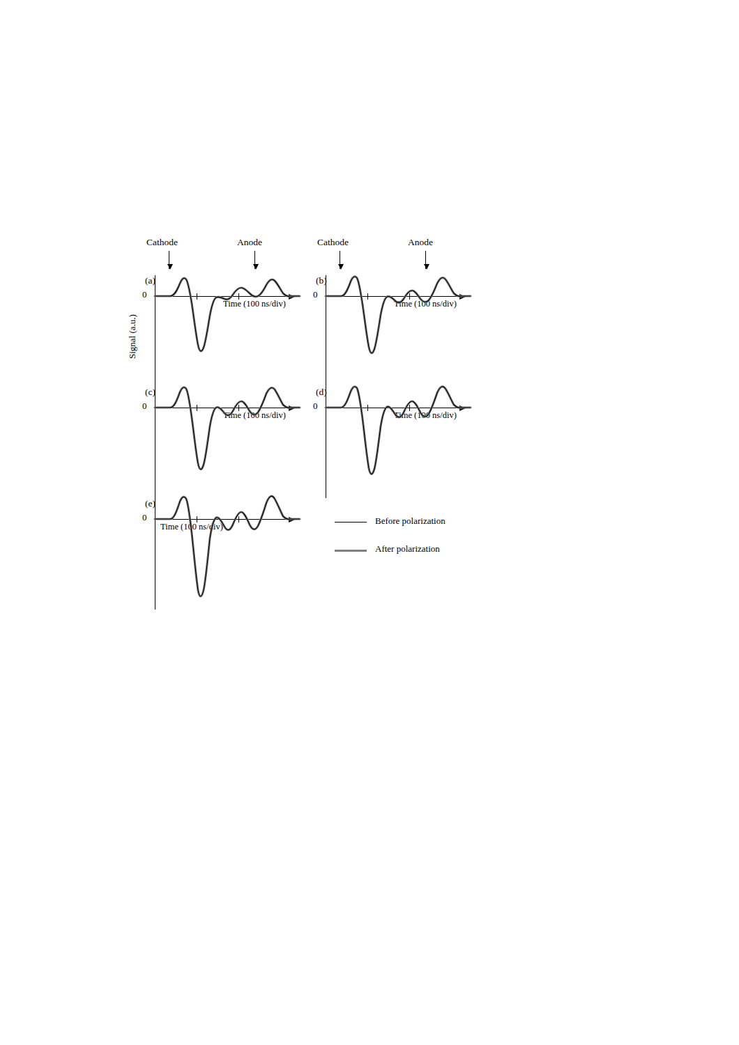Cathode
Anode
Cathode
Anode
Signal (a.u.)
(a)
0
Time (100 ns/div)
(b)
0
Time (100 ns/div)
(c)
0
Time (100 ns/div)
(d)
0
Time (100 ns/div)
(e)
0
Time (100 ns/div)
Before polarization
After polarization